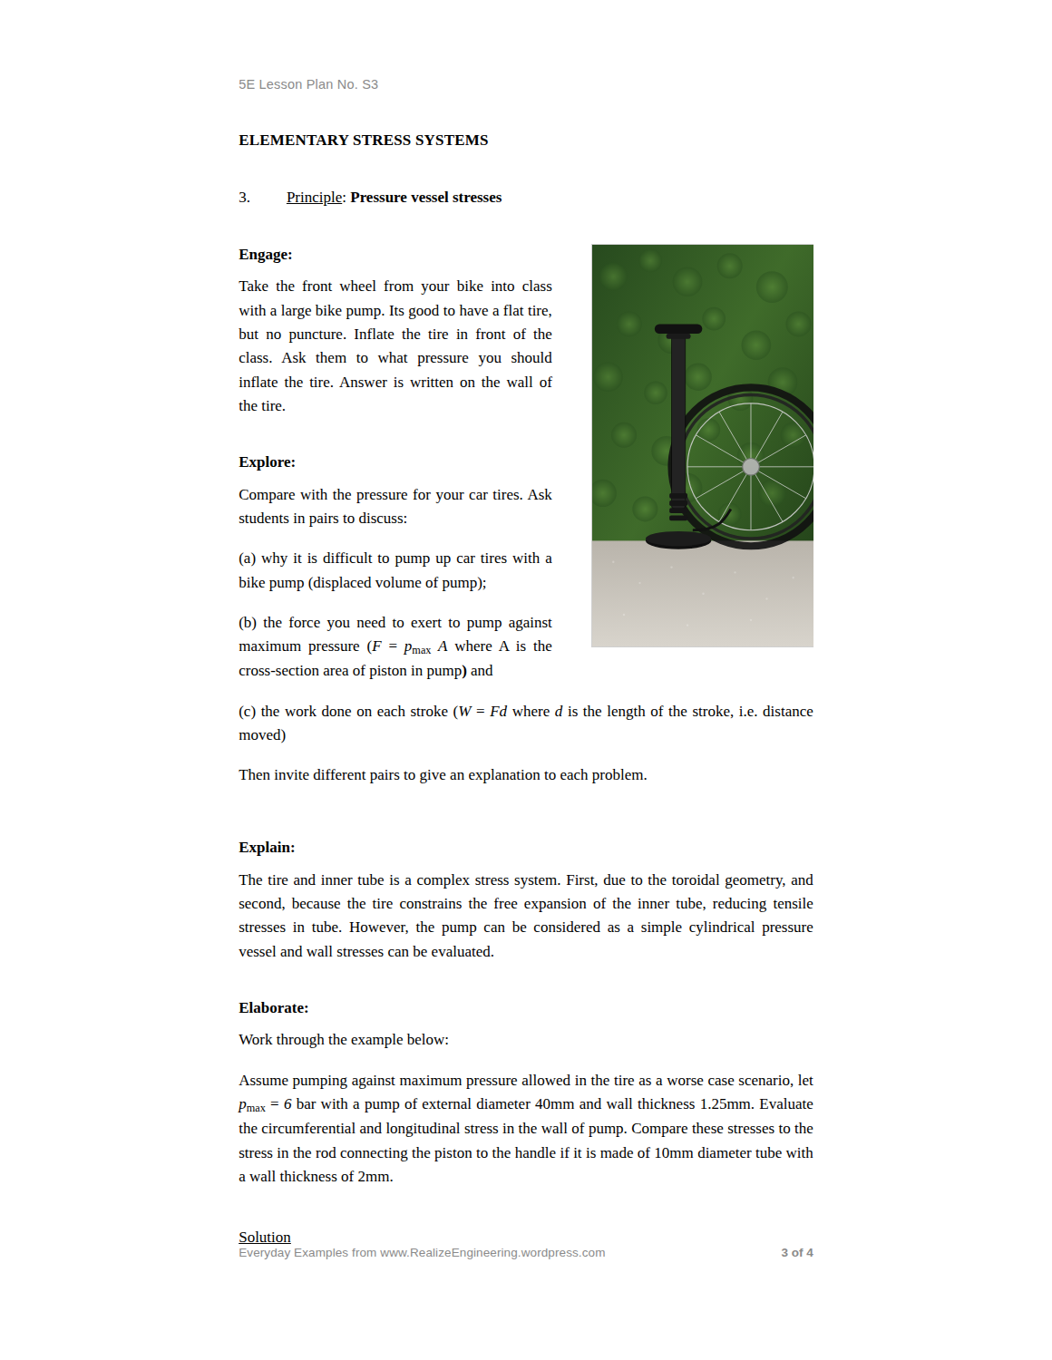5E Lesson Plan No. S3
ELEMENTARY STRESS SYSTEMS
3. Principle: Pressure vessel stresses
Engage:
Take the front wheel from your bike into class with a large bike pump. Its good to have a flat tire, but no puncture. Inflate the tire in front of the class. Ask them to what pressure you should inflate the tire. Answer is written on the wall of the tire.
Explore:
Compare with the pressure for your car tires. Ask students in pairs to discuss:
(a) why it is difficult to pump up car tires with a bike pump (displaced volume of pump);
(b) the force you need to exert to pump against maximum pressure (F = pmax A where A is the cross-section area of piston in pump) and
(c) the work done on each stroke (W = Fd where d is the length of the stroke, i.e. distance moved)
Then invite different pairs to give an explanation to each problem.
Explain:
The tire and inner tube is a complex stress system. First, due to the toroidal geometry, and second, because the tire constrains the free expansion of the inner tube, reducing tensile stresses in tube. However, the pump can be considered as a simple cylindrical pressure vessel and wall stresses can be evaluated.
Elaborate:
Work through the example below:
Assume pumping against maximum pressure allowed in the tire as a worse case scenario, let pmax = 6 bar with a pump of external diameter 40mm and wall thickness 1.25mm. Evaluate the circumferential and longitudinal stress in the wall of pump. Compare these stresses to the stress in the rod connecting the piston to the handle if it is made of 10mm diameter tube with a wall thickness of 2mm.
Solution
Everyday Examples from www.RealizeEngineering.wordpress.com 3 of 4